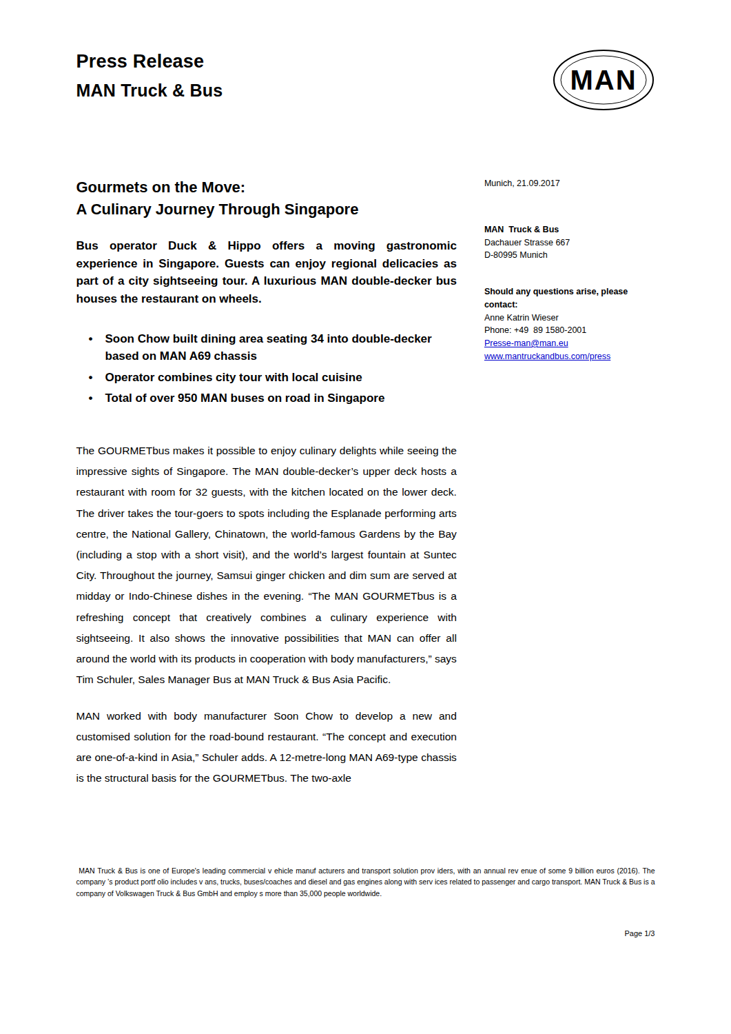Press Release
MAN Truck & Bus
MAN
Gourmets on the Move:
A Culinary Journey Through Singapore
Bus operator Duck & Hippo offers a moving gastronomic experience in Singapore. Guests can enjoy regional delicacies as part of a city sightseeing tour. A luxurious MAN double-decker bus houses the restaurant on wheels.
Soon Chow built dining area seating 34 into double-decker based on MAN A69 chassis
Operator combines city tour with local cuisine
Total of over 950 MAN buses on road in Singapore
The GOURMETbus makes it possible to enjoy culinary delights while seeing the impressive sights of Singapore. The MAN double-decker’s upper deck hosts a restaurant with room for 32 guests, with the kitchen located on the lower deck. The driver takes the tour-goers to spots including the Esplanade performing arts centre, the National Gallery, Chinatown, the world-famous Gardens by the Bay (including a stop with a short visit), and the world’s largest fountain at Suntec City. Throughout the journey, Samsui ginger chicken and dim sum are served at midday or Indo-Chinese dishes in the evening. “The MAN GOURMETbus is a refreshing concept that creatively combines a culinary experience with sightseeing. It also shows the innovative possibilities that MAN can offer all around the world with its products in cooperation with body manufacturers,” says Tim Schuler, Sales Manager Bus at MAN Truck & Bus Asia Pacific.
MAN worked with body manufacturer Soon Chow to develop a new and customised solution for the road-bound restaurant. “The concept and execution are one-of-a-kind in Asia,” Schuler adds. A 12-metre-long MAN A69-type chassis is the structural basis for the GOURMETbus. The two-axle
Munich, 21.09.2017
MAN Truck & Bus
Dachauer Strasse 667
D-80995 Munich
Should any questions arise, please contact:
Anne Katrin Wieser
Phone: +49 89 1580-2001
Presse-man@man.eu
www.mantruckandbus.com/press
MAN Truck & Bus is one of Europe's leading commercial v ehicle manuf acturers and transport solution prov iders, with an annual rev enue of some 9 billion euros (2016). The company ’s product portf olio includes v ans, trucks, buses/coaches and diesel and gas engines along with serv ices related to passenger and cargo transport. MAN Truck & Bus is a company of Volkswagen Truck & Bus GmbH and employ s more than 35,000 people worldwide.
Page 1/3